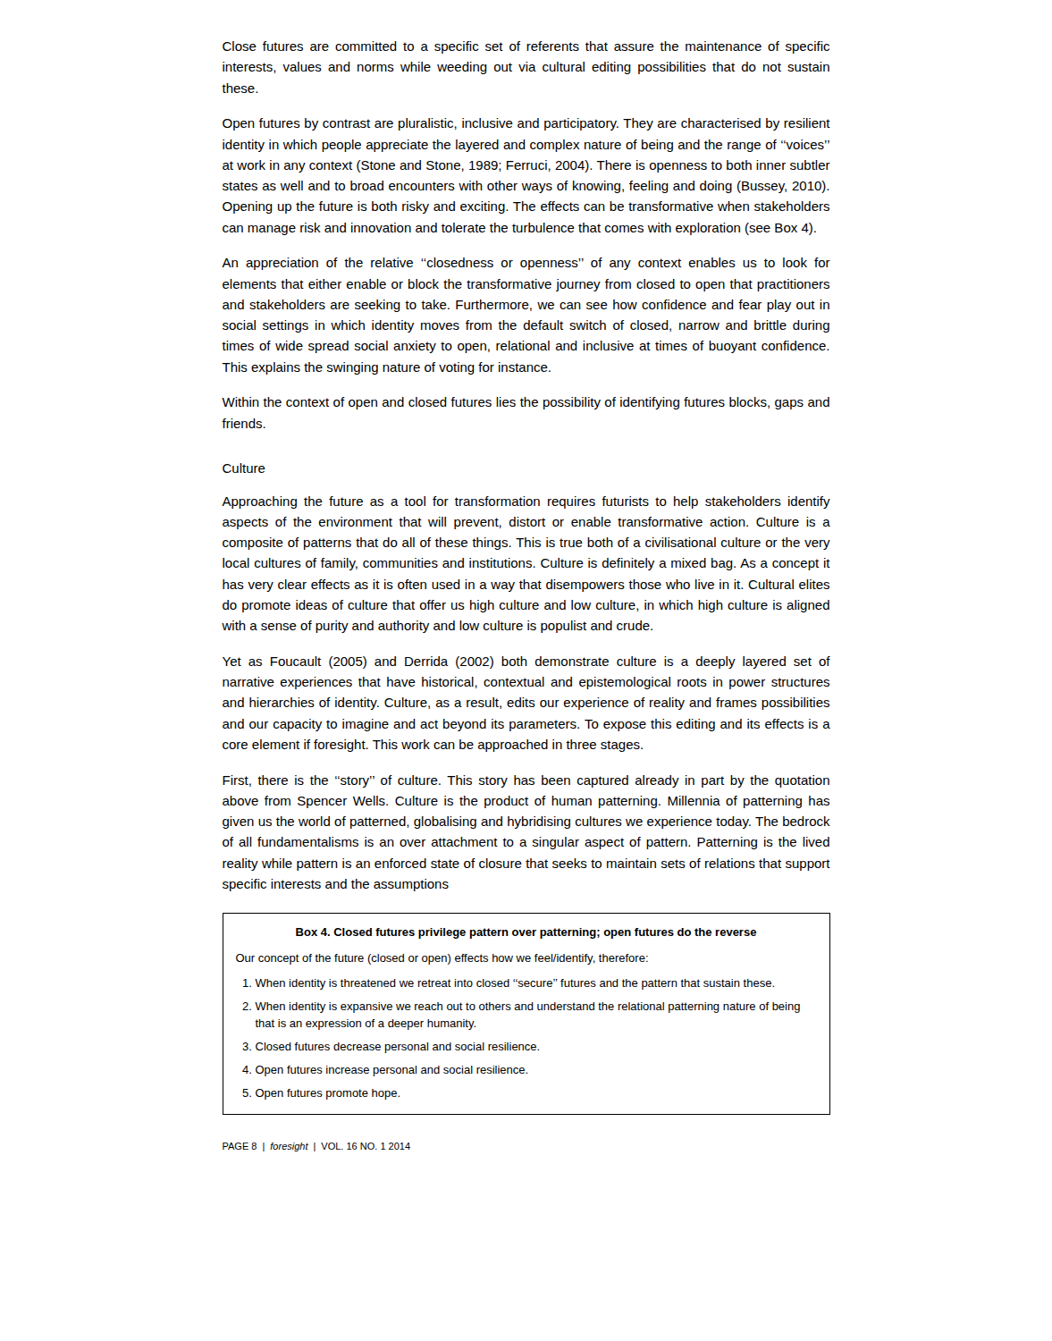Close futures are committed to a specific set of referents that assure the maintenance of specific interests, values and norms while weeding out via cultural editing possibilities that do not sustain these.
Open futures by contrast are pluralistic, inclusive and participatory. They are characterised by resilient identity in which people appreciate the layered and complex nature of being and the range of ‘‘voices’’ at work in any context (Stone and Stone, 1989; Ferruci, 2004). There is openness to both inner subtler states as well and to broad encounters with other ways of knowing, feeling and doing (Bussey, 2010). Opening up the future is both risky and exciting. The effects can be transformative when stakeholders can manage risk and innovation and tolerate the turbulence that comes with exploration (see Box 4).
An appreciation of the relative ‘‘closedness or openness’’ of any context enables us to look for elements that either enable or block the transformative journey from closed to open that practitioners and stakeholders are seeking to take. Furthermore, we can see how confidence and fear play out in social settings in which identity moves from the default switch of closed, narrow and brittle during times of wide spread social anxiety to open, relational and inclusive at times of buoyant confidence. This explains the swinging nature of voting for instance.
Within the context of open and closed futures lies the possibility of identifying futures blocks, gaps and friends.
Culture
Approaching the future as a tool for transformation requires futurists to help stakeholders identify aspects of the environment that will prevent, distort or enable transformative action. Culture is a composite of patterns that do all of these things. This is true both of a civilisational culture or the very local cultures of family, communities and institutions. Culture is definitely a mixed bag. As a concept it has very clear effects as it is often used in a way that disempowers those who live in it. Cultural elites do promote ideas of culture that offer us high culture and low culture, in which high culture is aligned with a sense of purity and authority and low culture is populist and crude.
Yet as Foucault (2005) and Derrida (2002) both demonstrate culture is a deeply layered set of narrative experiences that have historical, contextual and epistemological roots in power structures and hierarchies of identity. Culture, as a result, edits our experience of reality and frames possibilities and our capacity to imagine and act beyond its parameters. To expose this editing and its effects is a core element if foresight. This work can be approached in three stages.
First, there is the ‘‘story’’ of culture. This story has been captured already in part by the quotation above from Spencer Wells. Culture is the product of human patterning. Millennia of patterning has given us the world of patterned, globalising and hybridising cultures we experience today. The bedrock of all fundamentalisms is an over attachment to a singular aspect of pattern. Patterning is the lived reality while pattern is an enforced state of closure that seeks to maintain sets of relations that support specific interests and the assumptions
Box 4. Closed futures privilege pattern over patterning; open futures do the reverse
Our concept of the future (closed or open) effects how we feel/identify, therefore:
When identity is threatened we retreat into closed ‘‘secure’’ futures and the pattern that sustain these.
When identity is expansive we reach out to others and understand the relational patterning nature of being that is an expression of a deeper humanity.
Closed futures decrease personal and social resilience.
Open futures increase personal and social resilience.
Open futures promote hope.
PAGE 8 | foresight | VOL. 16 NO. 1 2014